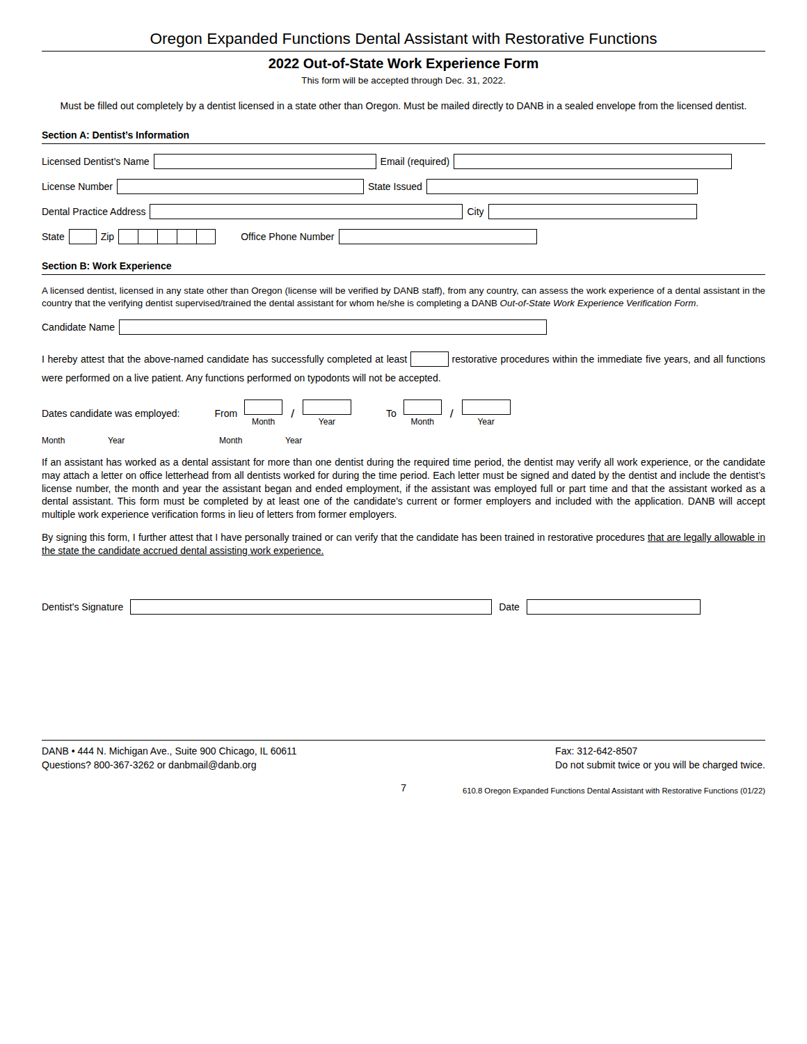Oregon Expanded Functions Dental Assistant with Restorative Functions
2022 Out-of-State Work Experience Form
This form will be accepted through Dec. 31, 2022.
Must be filled out completely by a dentist licensed in a state other than Oregon. Must be mailed directly to DANB in a sealed envelope from the licensed dentist.
Section A: Dentist’s Information
Licensed Dentist’s Name Email (required)
License Number State Issued
Dental Practice Address City
State Zip Office Phone Number
Section B: Work Experience
A licensed dentist, licensed in any state other than Oregon (license will be verified by DANB staff), from any country, can assess the work experience of a dental assistant in the country that the verifying dentist supervised/trained the dental assistant for whom he/she is completing a DANB Out-of-State Work Experience Verification Form.
Candidate Name
I hereby attest that the above-named candidate has successfully completed at least restorative procedures within the immediate five years, and all functions were performed on a live patient. Any functions performed on typodonts will not be accepted.
Dates candidate was employed: From Month / Year To Month / Year
Month Year Month Year
If an assistant has worked as a dental assistant for more than one dentist during the required time period, the dentist may verify all work experience, or the candidate may attach a letter on office letterhead from all dentists worked for during the time period. Each letter must be signed and dated by the dentist and include the dentist’s license number, the month and year the assistant began and ended employment, if the assistant was employed full or part time and that the assistant worked as a dental assistant. This form must be completed by at least one of the candidate’s current or former employers and included with the application. DANB will accept multiple work experience verification forms in lieu of letters from former employers.
By signing this form, I further attest that I have personally trained or can verify that the candidate has been trained in restorative procedures that are legally allowable in the state the candidate accrued dental assisting work experience.
Dentist’s Signature Date
DANB • 444 N. Michigan Ave., Suite 900 Chicago, IL 60611
Questions? 800-367-3262 or danbmail@danb.org
Fax: 312-642-8507
Do not submit twice or you will be charged twice.
7
610.8 Oregon Expanded Functions Dental Assistant with Restorative Functions (01/22)